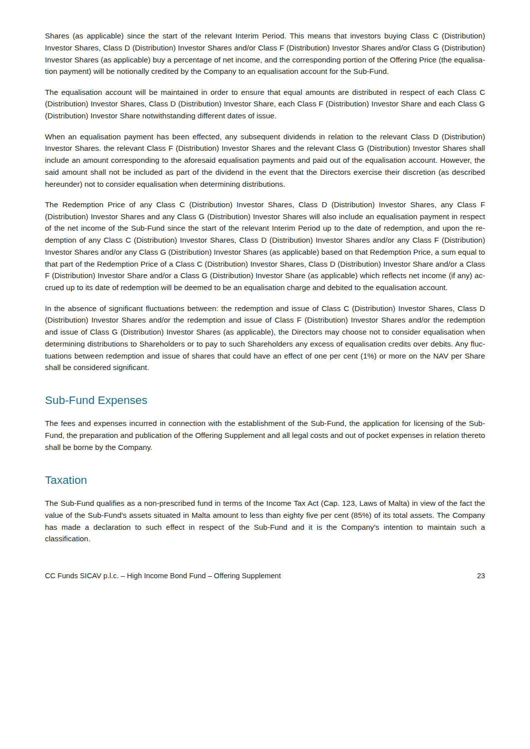Shares (as applicable) since the start of the relevant Interim Period. This means that investors buying Class C (Distribution) Investor Shares, Class D (Distribution) Investor Shares and/or Class F (Distribution) Investor Shares and/or Class G (Distribution) Investor Shares (as applicable) buy a percentage of net income, and the corresponding portion of the Offering Price (the equalisation payment) will be notionally credited by the Company to an equalisation account for the Sub-Fund.
The equalisation account will be maintained in order to ensure that equal amounts are distributed in respect of each Class C (Distribution) Investor Shares, Class D (Distribution) Investor Share, each Class F (Distribution) Investor Share and each Class G (Distribution) Investor Share notwithstanding different dates of issue.
When an equalisation payment has been effected, any subsequent dividends in relation to the relevant Class D (Distribution) Investor Shares. the relevant Class F (Distribution) Investor Shares and the relevant Class G (Distribution) Investor Shares shall include an amount corresponding to the aforesaid equalisation payments and paid out of the equalisation account. However, the said amount shall not be included as part of the dividend in the event that the Directors exercise their discretion (as described hereunder) not to consider equalisation when determining distributions.
The Redemption Price of any Class C (Distribution) Investor Shares, Class D (Distribution) Investor Shares, any Class F (Distribution) Investor Shares and any Class G (Distribution) Investor Shares will also include an equalisation payment in respect of the net income of the Sub-Fund since the start of the relevant Interim Period up to the date of redemption, and upon the redemption of any Class C (Distribution) Investor Shares, Class D (Distribution) Investor Shares and/or any Class F (Distribution) Investor Shares and/or any Class G (Distribution) Investor Shares (as applicable) based on that Redemption Price, a sum equal to that part of the Redemption Price of a Class C (Distribution) Investor Shares, Class D (Distribution) Investor Share and/or a Class F (Distribution) Investor Share and/or a Class G (Distribution) Investor Share (as applicable) which reflects net income (if any) accrued up to its date of redemption will be deemed to be an equalisation charge and debited to the equalisation account.
In the absence of significant fluctuations between: the redemption and issue of Class C (Distribution) Investor Shares, Class D (Distribution) Investor Shares and/or the redemption and issue of Class F (Distribution) Investor Shares and/or the redemption and issue of Class G (Distribution) Investor Shares (as applicable), the Directors may choose not to consider equalisation when determining distributions to Shareholders or to pay to such Shareholders any excess of equalisation credits over debits. Any fluctuations between redemption and issue of shares that could have an effect of one per cent (1%) or more on the NAV per Share shall be considered significant.
Sub-Fund Expenses
The fees and expenses incurred in connection with the establishment of the Sub-Fund, the application for licensing of the Sub-Fund, the preparation and publication of the Offering Supplement and all legal costs and out of pocket expenses in relation thereto shall be borne by the Company.
Taxation
The Sub-Fund qualifies as a non-prescribed fund in terms of the Income Tax Act (Cap. 123, Laws of Malta) in view of the fact the value of the Sub-Fund's assets situated in Malta amount to less than eighty five per cent (85%) of its total assets. The Company has made a declaration to such effect in respect of the Sub-Fund and it is the Company's intention to maintain such a classification.
CC Funds SICAV p.l.c. – High Income Bond Fund – Offering Supplement 23